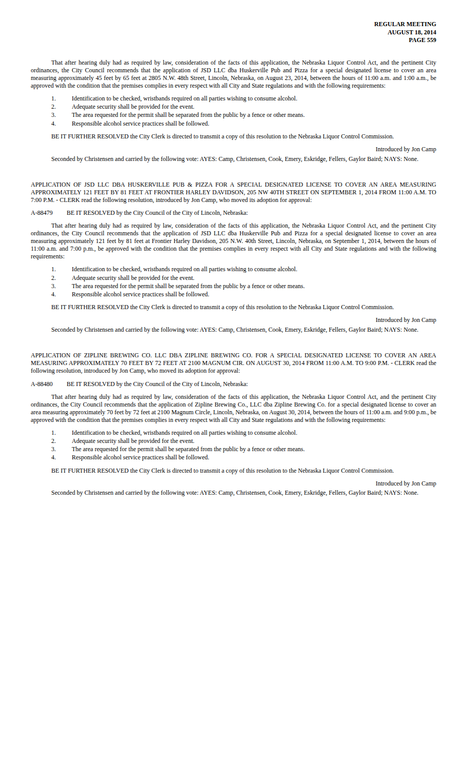REGULAR MEETING
AUGUST 18, 2014
PAGE 559
That after hearing duly had as required by law, consideration of the facts of this application, the Nebraska Liquor Control Act, and the pertinent City ordinances, the City Council recommends that the application of JSD LLC dba Huskerville Pub and Pizza for a special designated license to cover an area measuring approximately 45 feet by 65 feet at 2805 N.W. 48th Street, Lincoln, Nebraska, on August 23, 2014, between the hours of 11:00 a.m. and 1:00 a.m., be approved with the condition that the premises complies in every respect with all City and State regulations and with the following requirements:
1. Identification to be checked, wristbands required on all parties wishing to consume alcohol.
2. Adequate security shall be provided for the event.
3. The area requested for the permit shall be separated from the public by a fence or other means.
4. Responsible alcohol service practices shall be followed.
BE IT FURTHER RESOLVED the City Clerk is directed to transmit a copy of this resolution to the Nebraska Liquor Control Commission.
Introduced by Jon Camp
Seconded by Christensen and carried by the following vote: AYES: Camp, Christensen, Cook, Emery, Eskridge, Fellers, Gaylor Baird; NAYS: None.
APPLICATION OF JSD LLC DBA HUSKERVILLE PUB & PIZZA FOR A SPECIAL DESIGNATED LICENSE TO COVER AN AREA MEASURING APPROXIMATELY 121 FEET BY 81 FEET AT FRONTIER HARLEY DAVIDSON, 205 NW 40TH STREET ON SEPTEMBER 1, 2014 FROM 11:00 A.M. TO 7:00 P.M. - CLERK read the following resolution, introduced by Jon Camp, who moved its adoption for approval:
A-88479 BE IT RESOLVED by the City Council of the City of Lincoln, Nebraska:
That after hearing duly had as required by law, consideration of the facts of this application, the Nebraska Liquor Control Act, and the pertinent City ordinances, the City Council recommends that the application of JSD LLC dba Huskerville Pub and Pizza for a special designated license to cover an area measuring approximately 121 feet by 81 feet at Frontier Harley Davidson, 205 N.W. 40th Street, Lincoln, Nebraska, on September 1, 2014, between the hours of 11:00 a.m. and 7:00 p.m., be approved with the condition that the premises complies in every respect with all City and State regulations and with the following requirements:
1. Identification to be checked, wristbands required on all parties wishing to consume alcohol.
2. Adequate security shall be provided for the event.
3. The area requested for the permit shall be separated from the public by a fence or other means.
4. Responsible alcohol service practices shall be followed.
BE IT FURTHER RESOLVED the City Clerk is directed to transmit a copy of this resolution to the Nebraska Liquor Control Commission.
Introduced by Jon Camp
Seconded by Christensen and carried by the following vote: AYES: Camp, Christensen, Cook, Emery, Eskridge, Fellers, Gaylor Baird; NAYS: None.
APPLICATION OF ZIPLINE BREWING CO. LLC DBA ZIPLINE BREWING CO. FOR A SPECIAL DESIGNATED LICENSE TO COVER AN AREA MEASURING APPROXIMATELY 70 FEET BY 72 FEET AT 2100 MAGNUM CIR. ON AUGUST 30, 2014 FROM 11:00 A.M. TO 9:00 P.M. - CLERK read the following resolution, introduced by Jon Camp, who moved its adoption for approval:
A-88480 BE IT RESOLVED by the City Council of the City of Lincoln, Nebraska:
That after hearing duly had as required by law, consideration of the facts of this application, the Nebraska Liquor Control Act, and the pertinent City ordinances, the City Council recommends that the application of Zipline Brewing Co., LLC dba Zipline Brewing Co. for a special designated license to cover an area measuring approximately 70 feet by 72 feet at 2100 Magnum Circle, Lincoln, Nebraska, on August 30, 2014, between the hours of 11:00 a.m. and 9:00 p.m., be approved with the condition that the premises complies in every respect with all City and State regulations and with the following requirements:
1. Identification to be checked, wristbands required on all parties wishing to consume alcohol.
2. Adequate security shall be provided for the event.
3. The area requested for the permit shall be separated from the public by a fence or other means.
4. Responsible alcohol service practices shall be followed.
BE IT FURTHER RESOLVED the City Clerk is directed to transmit a copy of this resolution to the Nebraska Liquor Control Commission.
Introduced by Jon Camp
Seconded by Christensen and carried by the following vote: AYES: Camp, Christensen, Cook, Emery, Eskridge, Fellers, Gaylor Baird; NAYS: None.